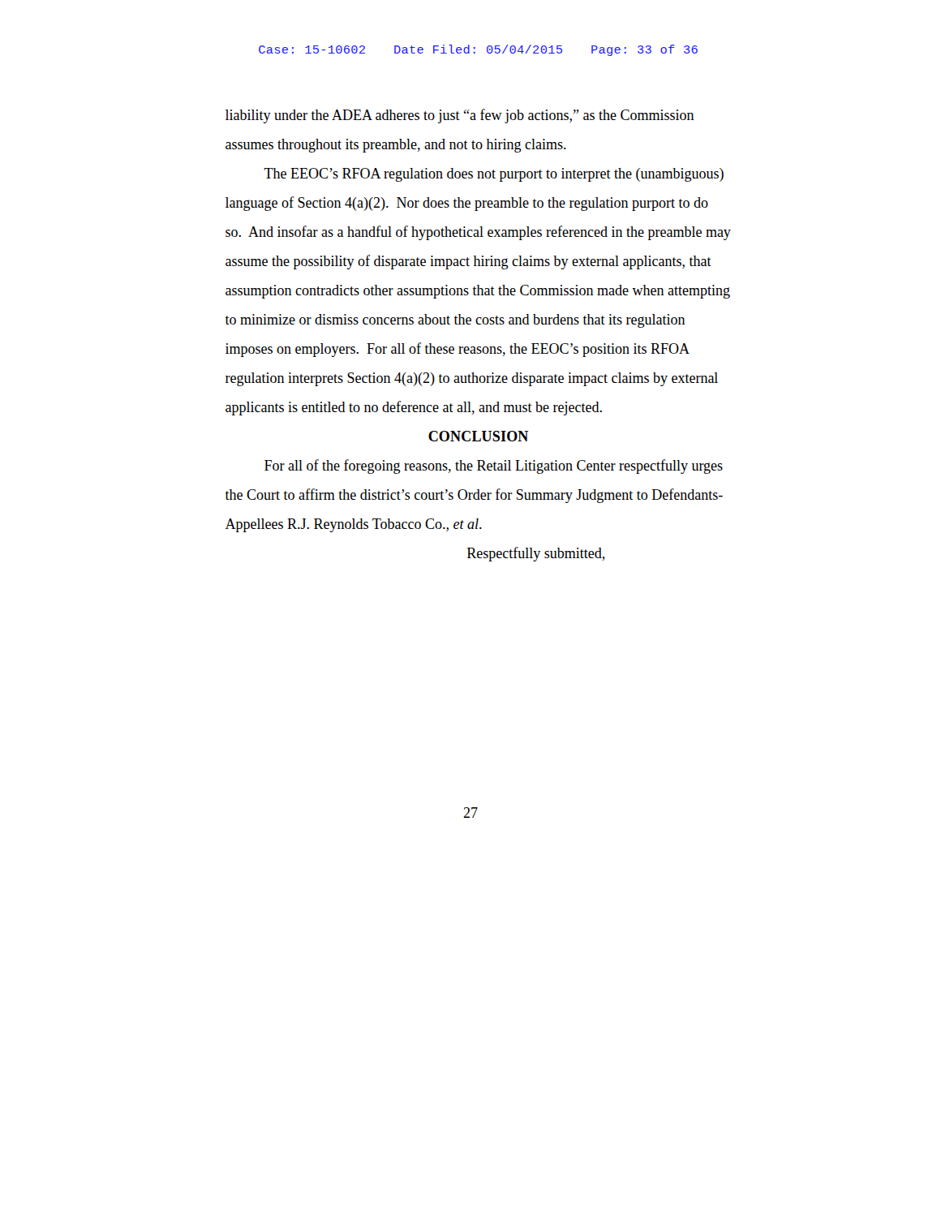Case: 15-10602 Date Filed: 05/04/2015 Page: 33 of 36
liability under the ADEA adheres to just “a few job actions,” as the Commission assumes throughout its preamble, and not to hiring claims.
The EEOC’s RFOA regulation does not purport to interpret the (unambiguous) language of Section 4(a)(2). Nor does the preamble to the regulation purport to do so. And insofar as a handful of hypothetical examples referenced in the preamble may assume the possibility of disparate impact hiring claims by external applicants, that assumption contradicts other assumptions that the Commission made when attempting to minimize or dismiss concerns about the costs and burdens that its regulation imposes on employers. For all of these reasons, the EEOC’s position its RFOA regulation interprets Section 4(a)(2) to authorize disparate impact claims by external applicants is entitled to no deference at all, and must be rejected.
CONCLUSION
For all of the foregoing reasons, the Retail Litigation Center respectfully urges the Court to affirm the district’s court’s Order for Summary Judgment to Defendants-Appellees R.J. Reynolds Tobacco Co., et al.
Respectfully submitted,
27